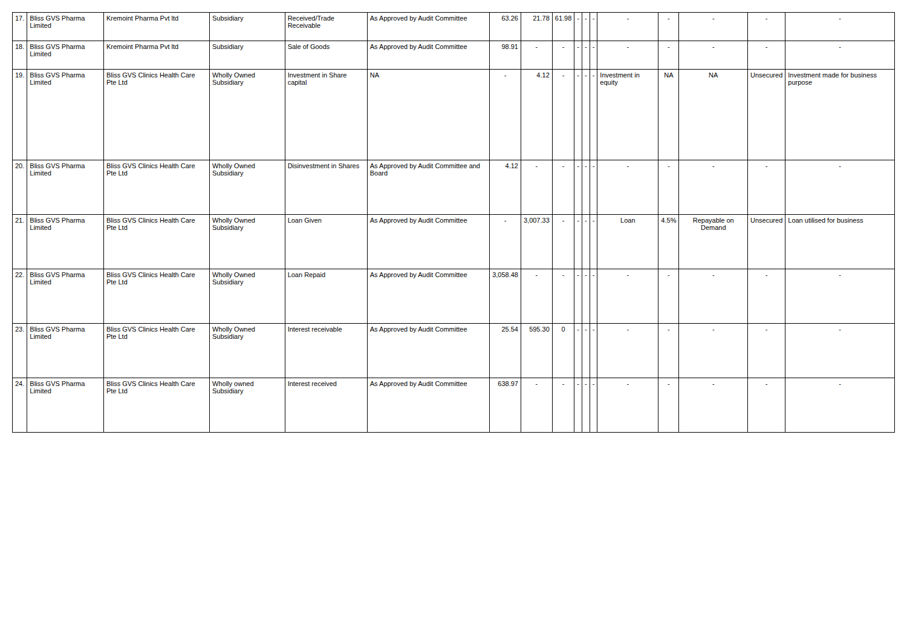| 17. | Bliss GVS Pharma Limited | Kremoint Pharma Pvt ltd | Subsidiary | Received/Trade Receivable | As Approved by Audit Committee | 63.26 | 21.78 | 61.98 | - | - | - | - | - | - | - | - |
| 18. | Bliss GVS Pharma Limited | Kremoint Pharma Pvt ltd | Subsidiary | Sale of Goods | As Approved by Audit Committee | 98.91 | - | - | - | - | - | - | - | - | - | - |
| 19. | Bliss GVS Pharma Limited | Bliss GVS Clinics Health Care Pte Ltd | Wholly Owned Subsidiary | Investment in Share capital | NA | - | 4.12 | - | - | - | - | Investment in equity | NA | NA | Unsecured | Investment made for business purpose |
| 20. | Bliss GVS Pharma Limited | Bliss GVS Clinics Health Care Pte Ltd | Wholly Owned Subsidiary | Disinvestment in Shares | As Approved by Audit Committee and Board | 4.12 | - | - | - | - | - | - | - | - | - | - |
| 21. | Bliss GVS Pharma Limited | Bliss GVS Clinics Health Care Pte Ltd | Wholly Owned Subsidiary | Loan Given | As Approved by Audit Committee | - | 3,007.33 | - | - | - | - | Loan | 4.5% | Repayable on Demand | Unsecured | Loan utilised for business |
| 22. | Bliss GVS Pharma Limited | Bliss GVS Clinics Health Care Pte Ltd | Wholly Owned Subsidiary | Loan Repaid | As Approved by Audit Committee | 3,058.48 | - | - | - | - | - | - | - | - | - | - |
| 23. | Bliss GVS Pharma Limited | Bliss GVS Clinics Health Care Pte Ltd | Wholly Owned Subsidiary | Interest receivable | As Approved by Audit Committee | 25.54 | 595.30 | 0 | - | - | - | - | - | - | - | - |
| 24. | Bliss GVS Pharma Limited | Bliss GVS Clinics Health Care Pte Ltd | Wholly owned Subsidiary | Interest received | As Approved by Audit Committee | 638.97 | - | - | - | - | - | - | - | - | - | - |